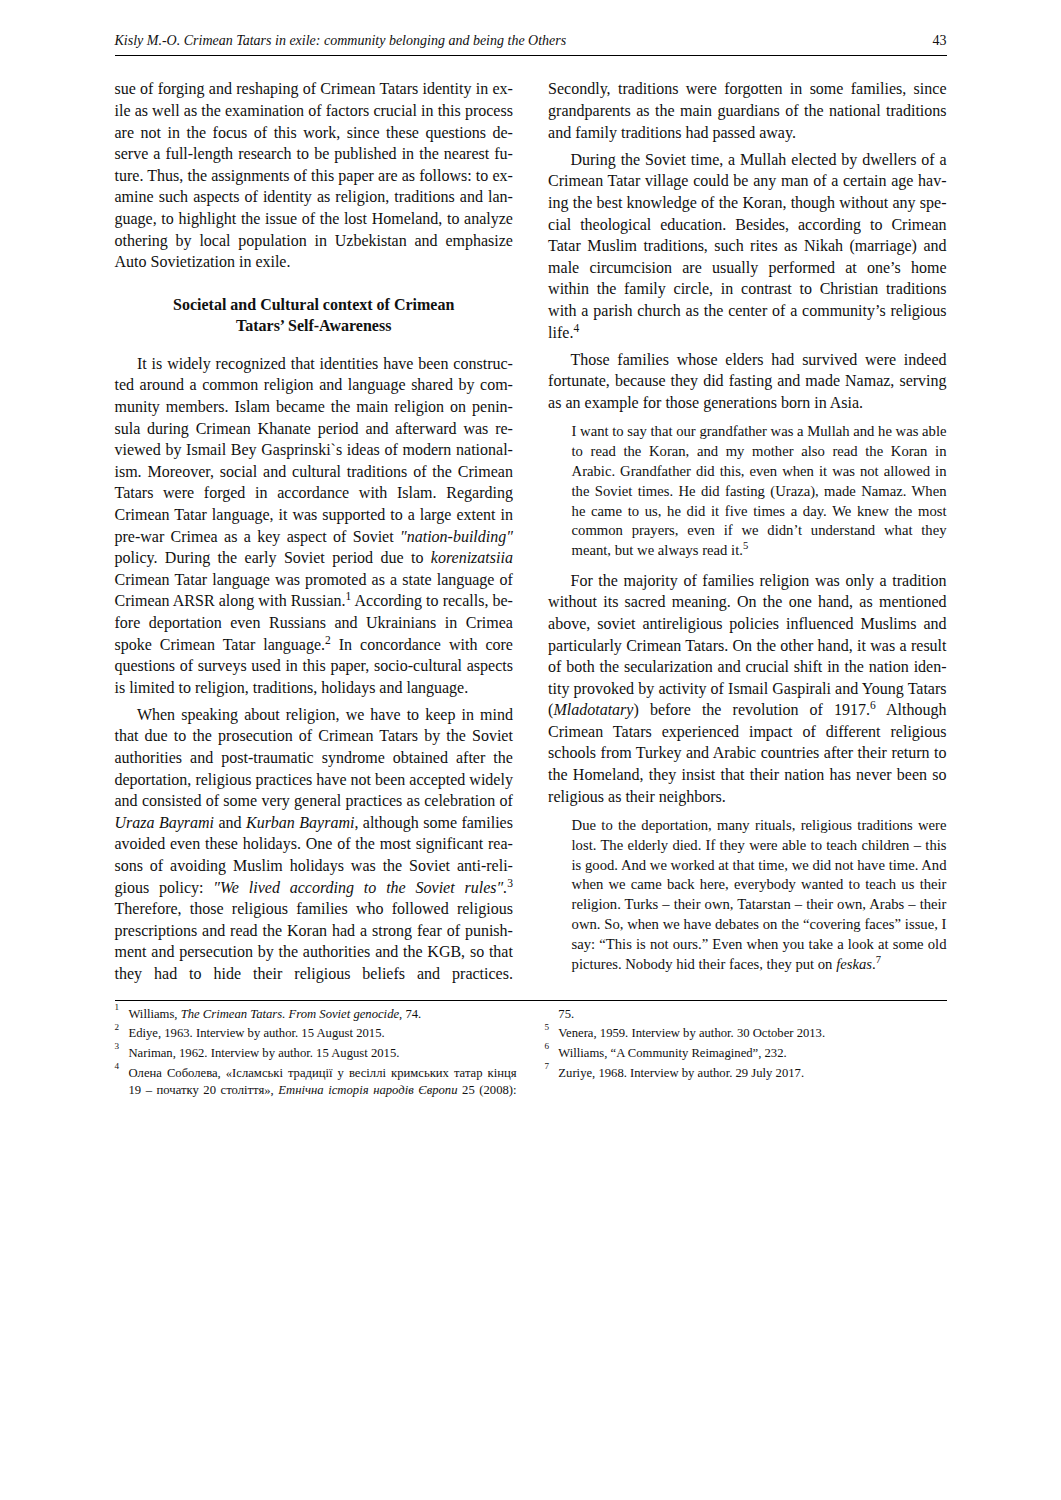Kisly M.-O. Crimean Tatars in exile: community belonging and being the Others
43
sue of forging and reshaping of Crimean Tatars identity in exile as well as the examination of factors crucial in this process are not in the focus of this work, since these questions deserve a full-length research to be published in the nearest future. Thus, the assignments of this paper are as follows: to examine such aspects of identity as religion, traditions and language, to highlight the issue of the lost Homeland, to analyze othering by local population in Uzbekistan and emphasize Auto Sovietization in exile.
Societal and Cultural context of Crimean
Tatars’ Self-Awareness
It is widely recognized that identities have been constructed around a common religion and language shared by community members. Islam became the main religion on peninsula during Crimean Khanate period and afterward was reviewed by Ismail Bey Gasprinski`s ideas of modern nationalism. Moreover, social and cultural traditions of the Crimean Tatars were forged in accordance with Islam. Regarding Crimean Tatar language, it was supported to a large extent in pre-war Crimea as a key aspect of Soviet ″nation-building″ policy. During the early Soviet period due to korenizatsiia Crimean Tatar language was promoted as a state language of Crimean ARSR along with Russian.1 According to recalls, before deportation even Russians and Ukrainians in Crimea spoke Crimean Tatar language.2 In concordance with core questions of surveys used in this paper, socio-cultural aspects is limited to religion, traditions, holidays and language.
When speaking about religion, we have to keep in mind that due to the prosecution of Crimean Tatars by the Soviet authorities and post-traumatic syndrome obtained after the deportation, religious practices have not been accepted widely and consisted of some very general practices as celebration of Uraza Bayrami and Kurban Bayrami, although some families avoided even these holidays. One of the most significant reasons of avoiding Muslim holidays was the Soviet anti-religious policy: ″We lived according to the Soviet rules″.3 Therefore, those religious families who followed religious prescriptions and read the Koran had a strong fear of punishment and persecution by the authorities and the KGB, so that they had to hide their religious beliefs and practices. Secondly, traditions were forgotten in some families, since grandparents as the main guardians of the national traditions and family traditions had passed away.
During the Soviet time, a Mullah elected by dwellers of a Crimean Tatar village could be any man of a certain age having the best knowledge of the Koran, though without any special theological education. Besides, according to Crimean Tatar Muslim traditions, such rites as Nikah (marriage) and male circumcision are usually performed at one’s home within the family circle, in contrast to Christian traditions with a parish church as the center of a community’s religious life.4
Those families whose elders had survived were indeed fortunate, because they did fasting and made Namaz, serving as an example for those generations born in Asia.
I want to say that our grandfather was a Mullah and he was able to read the Koran, and my mother also read the Koran in Arabic. Grandfather did this, even when it was not allowed in the Soviet times. He did fasting (Uraza), made Namaz. When he came to us, he did it five times a day. We knew the most common prayers, even if we didn’t understand what they meant, but we always read it.5
For the majority of families religion was only a tradition without its sacred meaning. On the one hand, as mentioned above, soviet antireligious policies influenced Muslims and particularly Crimean Tatars. On the other hand, it was a result of both the secularization and crucial shift in the nation identity provoked by activity of Ismail Gaspirali and Young Tatars (Mladotatary) before the revolution of 1917.6 Although Crimean Tatars experienced impact of different religious schools from Turkey and Arabic countries after their return to the Homeland, they insist that their nation has never been so religious as their neighbors.
Due to the deportation, many rituals, religious traditions were lost. The elderly died. If they were able to teach children – this is good. And we worked at that time, we did not have time. And when we came back here, everybody wanted to teach us their religion. Turks – their own, Tatarstan – their own, Arabs – their own. So, when we have debates on the “covering faces” issue, I say: “This is not ours.” Even when you take a look at some old pictures. Nobody hid their faces, they put on feskas.7
1 Williams, The Crimean Tatars. From Soviet genocide, 74.
2 Ediye, 1963. Interview by author. 15 August 2015.
3 Nariman, 1962. Interview by author. 15 August 2015.
4 Олена Соболева, «Ісламські традиції у весіллі кримських татар кінця 19 – початку 20 століття», Етнічна історія народів Європи 25 (2008): 75.
5 Venera, 1959. Interview by author. 30 October 2013.
6 Williams, “A Community Reimagined”, 232.
7 Zuriye, 1968. Interview by author. 29 July 2017.